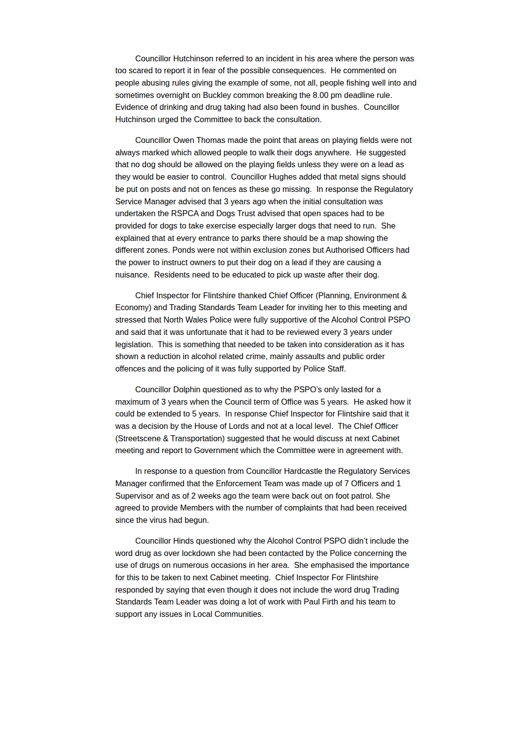Councillor Hutchinson referred to an incident in his area where the person was too scared to report it in fear of the possible consequences. He commented on people abusing rules giving the example of some, not all, people fishing well into and sometimes overnight on Buckley common breaking the 8.00 pm deadline rule. Evidence of drinking and drug taking had also been found in bushes. Councillor Hutchinson urged the Committee to back the consultation.
Councillor Owen Thomas made the point that areas on playing fields were not always marked which allowed people to walk their dogs anywhere. He suggested that no dog should be allowed on the playing fields unless they were on a lead as they would be easier to control. Councillor Hughes added that metal signs should be put on posts and not on fences as these go missing. In response the Regulatory Service Manager advised that 3 years ago when the initial consultation was undertaken the RSPCA and Dogs Trust advised that open spaces had to be provided for dogs to take exercise especially larger dogs that need to run. She explained that at every entrance to parks there should be a map showing the different zones. Ponds were not within exclusion zones but Authorised Officers had the power to instruct owners to put their dog on a lead if they are causing a nuisance. Residents need to be educated to pick up waste after their dog.
Chief Inspector for Flintshire thanked Chief Officer (Planning, Environment & Economy) and Trading Standards Team Leader for inviting her to this meeting and stressed that North Wales Police were fully supportive of the Alcohol Control PSPO and said that it was unfortunate that it had to be reviewed every 3 years under legislation. This is something that needed to be taken into consideration as it has shown a reduction in alcohol related crime, mainly assaults and public order offences and the policing of it was fully supported by Police Staff.
Councillor Dolphin questioned as to why the PSPO’s only lasted for a maximum of 3 years when the Council term of Office was 5 years. He asked how it could be extended to 5 years. In response Chief Inspector for Flintshire said that it was a decision by the House of Lords and not at a local level. The Chief Officer (Streetscene & Transportation) suggested that he would discuss at next Cabinet meeting and report to Government which the Committee were in agreement with.
In response to a question from Councillor Hardcastle the Regulatory Services Manager confirmed that the Enforcement Team was made up of 7 Officers and 1 Supervisor and as of 2 weeks ago the team were back out on foot patrol. She agreed to provide Members with the number of complaints that had been received since the virus had begun.
Councillor Hinds questioned why the Alcohol Control PSPO didn’t include the word drug as over lockdown she had been contacted by the Police concerning the use of drugs on numerous occasions in her area. She emphasised the importance for this to be taken to next Cabinet meeting. Chief Inspector For Flintshire responded by saying that even though it does not include the word drug Trading Standards Team Leader was doing a lot of work with Paul Firth and his team to support any issues in Local Communities.